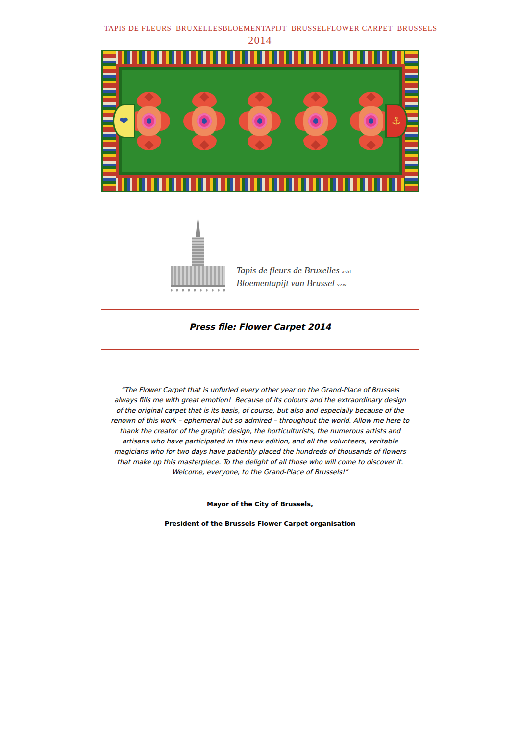TAPIS DE FLEURS BRUXELLES BLOEMENTAPIJT BRUSSEL FLOWER CARPET BRUSSELS
2014
❤
⚓
Tapis de fleurs de Bruxelles asbl
Bloementapijt van Brussel vzw
Press file: Flower Carpet 2014
“The Flower Carpet that is unfurled every other year on the Grand-Place of Brussels always fills me with great emotion! Because of its colours and the extraordinary design of the original carpet that is its basis, of course, but also and especially because of the renown of this work – ephemeral but so admired – throughout the world. Allow me here to thank the creator of the graphic design, the horticulturists, the numerous artists and artisans who have participated in this new edition, and all the volunteers, veritable magicians who for two days have patiently placed the hundreds of thousands of flowers that make up this masterpiece. To the delight of all those who will come to discover it. Welcome, everyone, to the Grand-Place of Brussels!”
Mayor of the City of Brussels,
President of the Brussels Flower Carpet organisation